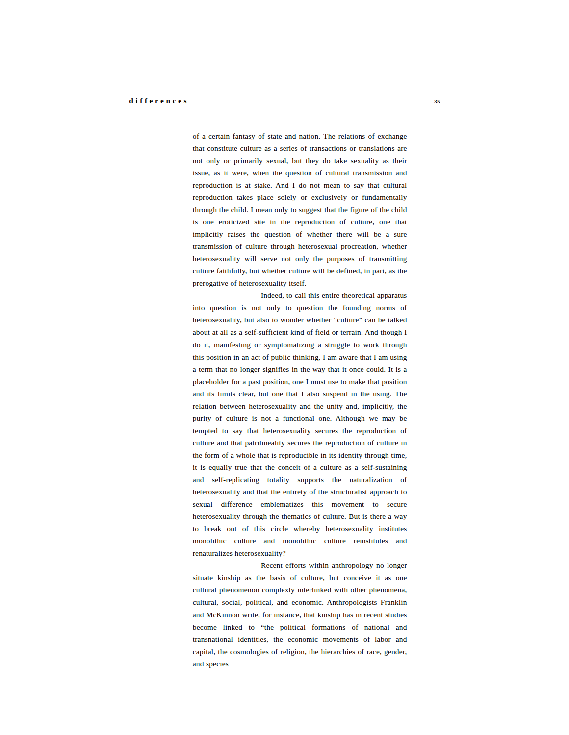differences 35
of a certain fantasy of state and nation. The relations of exchange that constitute culture as a series of transactions or translations are not only or primarily sexual, but they do take sexuality as their issue, as it were, when the question of cultural transmission and reproduction is at stake. And I do not mean to say that cultural reproduction takes place solely or exclusively or fundamentally through the child. I mean only to suggest that the figure of the child is one eroticized site in the reproduction of culture, one that implicitly raises the question of whether there will be a sure transmission of culture through heterosexual procreation, whether heterosexuality will serve not only the purposes of transmitting culture faithfully, but whether culture will be defined, in part, as the prerogative of heterosexuality itself.
Indeed, to call this entire theoretical apparatus into question is not only to question the founding norms of heterosexuality, but also to wonder whether “culture” can be talked about at all as a self-sufficient kind of field or terrain. And though I do it, manifesting or symptomatizing a struggle to work through this position in an act of public thinking, I am aware that I am using a term that no longer signifies in the way that it once could. It is a placeholder for a past position, one I must use to make that position and its limits clear, but one that I also suspend in the using. The relation between heterosexuality and the unity and, implicitly, the purity of culture is not a functional one. Although we may be tempted to say that heterosexuality secures the reproduction of culture and that patrilineality secures the reproduction of culture in the form of a whole that is reproducible in its identity through time, it is equally true that the conceit of a culture as a self-sustaining and self-replicating totality supports the naturalization of heterosexuality and that the entirety of the structuralist approach to sexual difference emblematizes this movement to secure heterosexuality through the thematics of culture. But is there a way to break out of this circle whereby heterosexuality institutes monolithic culture and monolithic culture reinstitutes and renaturalizes heterosexuality?
Recent efforts within anthropology no longer situate kinship as the basis of culture, but conceive it as one cultural phenomenon complexly interlinked with other phenomena, cultural, social, political, and economic. Anthropologists Franklin and McKinnon write, for instance, that kinship has in recent studies become linked to “the political formations of national and transnational identities, the economic movements of labor and capital, the cosmologies of religion, the hierarchies of race, gender, and species